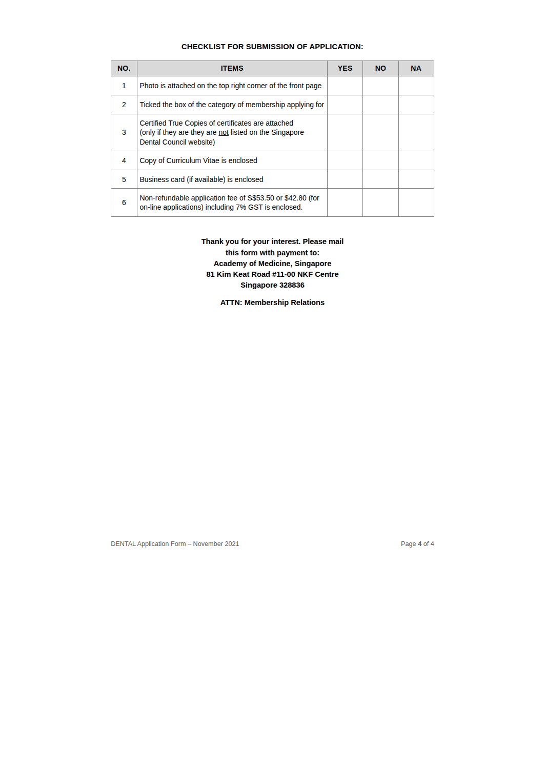CHECKLIST FOR SUBMISSION OF APPLICATION:
| NO. | ITEMS | YES | NO | NA |
| --- | --- | --- | --- | --- |
| 1 | Photo is attached on the top right corner of the front page | | | |
| 2 | Ticked the box of the category of membership applying for | | | |
| 3 | Certified True Copies of certificates are attached (only if they are they are not listed on the Singapore Dental Council website) | | | |
| 4 | Copy of Curriculum Vitae is enclosed | | | |
| 5 | Business card (if available) is enclosed | | | |
| 6 | Non-refundable application fee of S$53.50 or $42.80 (for on-line applications) including 7% GST is enclosed. | | | |
Thank you for your interest. Please mail
this form with payment to:
Academy of Medicine, Singapore
81 Kim Keat Road #11-00 NKF Centre
Singapore 328836
ATTN: Membership Relations
DENTAL Application Form – November 2021
Page 4 of 4